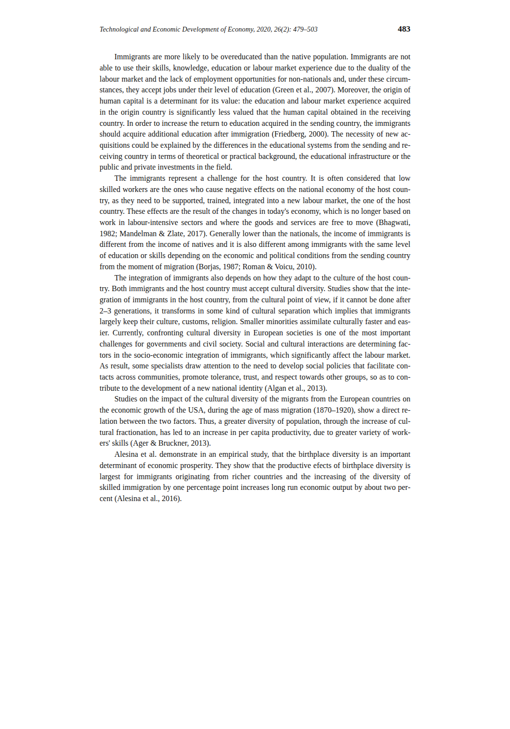Technological and Economic Development of Economy, 2020, 26(2): 479–503 483
Immigrants are more likely to be overeducated than the native population. Immigrants are not able to use their skills, knowledge, education or labour market experience due to the duality of the labour market and the lack of employment opportunities for non-nationals and, under these circumstances, they accept jobs under their level of education (Green et al., 2007). Moreover, the origin of human capital is a determinant for its value: the education and labour market experience acquired in the origin country is significantly less valued that the human capital obtained in the receiving country. In order to increase the return to education acquired in the sending country, the immigrants should acquire additional education after immigration (Friedberg, 2000). The necessity of new acquisitions could be explained by the differences in the educational systems from the sending and receiving country in terms of theoretical or practical background, the educational infrastructure or the public and private investments in the field.
The immigrants represent a challenge for the host country. It is often considered that low skilled workers are the ones who cause negative effects on the national economy of the host country, as they need to be supported, trained, integrated into a new labour market, the one of the host country. These effects are the result of the changes in today's economy, which is no longer based on work in labour-intensive sectors and where the goods and services are free to move (Bhagwati, 1982; Mandelman & Zlate, 2017). Generally lower than the nationals, the income of immigrants is different from the income of natives and it is also different among immigrants with the same level of education or skills depending on the economic and political conditions from the sending country from the moment of migration (Borjas, 1987; Roman & Voicu, 2010).
The integration of immigrants also depends on how they adapt to the culture of the host country. Both immigrants and the host country must accept cultural diversity. Studies show that the integration of immigrants in the host country, from the cultural point of view, if it cannot be done after 2–3 generations, it transforms in some kind of cultural separation which implies that immigrants largely keep their culture, customs, religion. Smaller minorities assimilate culturally faster and easier. Currently, confronting cultural diversity in European societies is one of the most important challenges for governments and civil society. Social and cultural interactions are determining factors in the socio-economic integration of immigrants, which significantly affect the labour market. As result, some specialists draw attention to the need to develop social policies that facilitate contacts across communities, promote tolerance, trust, and respect towards other groups, so as to contribute to the development of a new national identity (Algan et al., 2013).
Studies on the impact of the cultural diversity of the migrants from the European countries on the economic growth of the USA, during the age of mass migration (1870–1920), show a direct relation between the two factors. Thus, a greater diversity of population, through the increase of cultural fractionation, has led to an increase in per capita productivity, due to greater variety of workers' skills (Ager & Bruckner, 2013).
Alesina et al. demonstrate in an empirical study, that the birthplace diversity is an important determinant of economic prosperity. They show that the productive efects of birthplace diversity is largest for immigrants originating from richer countries and the increasing of the diversity of skilled immigration by one percentage point increases long run economic output by about two percent (Alesina et al., 2016).